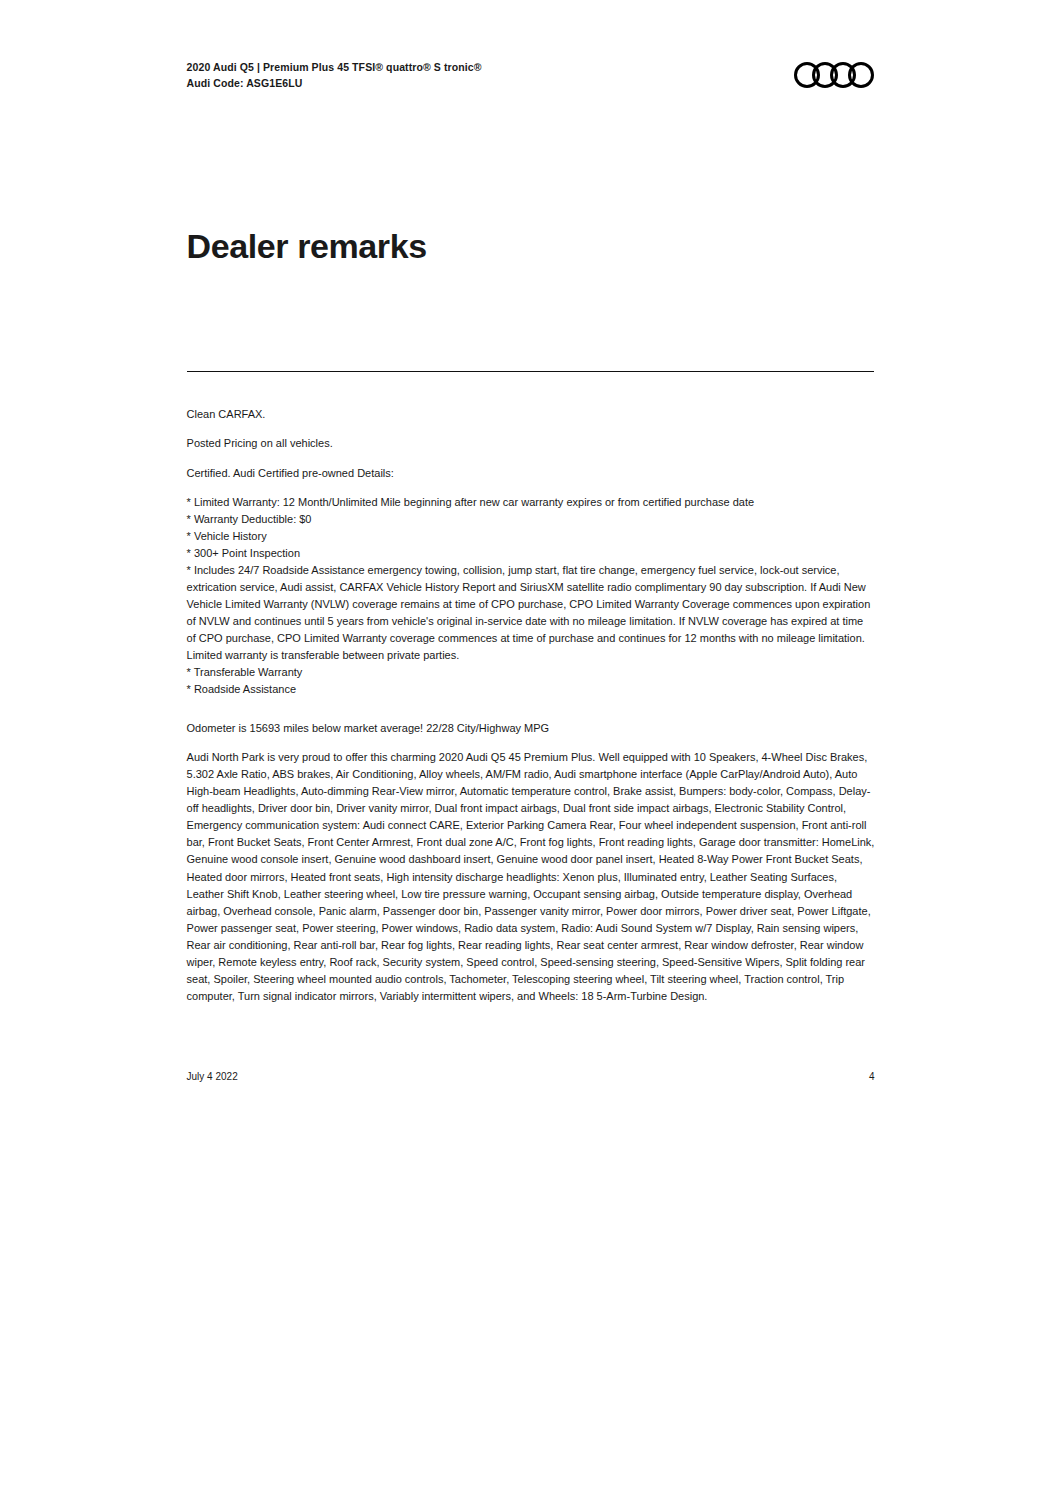2020 Audi Q5 | Premium Plus 45 TFSI® quattro® S tronic®
Audi Code: ASG1E6LU
Dealer remarks
Clean CARFAX.
Posted Pricing on all vehicles.
Certified. Audi Certified pre-owned Details:
* Limited Warranty: 12 Month/Unlimited Mile beginning after new car warranty expires or from certified purchase date
* Warranty Deductible: $0
* Vehicle History
* 300+ Point Inspection
* Includes 24/7 Roadside Assistance emergency towing, collision, jump start, flat tire change, emergency fuel service, lock-out service, extrication service, Audi assist, CARFAX Vehicle History Report and SiriusXM satellite radio complimentary 90 day subscription. If Audi New Vehicle Limited Warranty (NVLW) coverage remains at time of CPO purchase, CPO Limited Warranty Coverage commences upon expiration of NVLW and continues until 5 years from vehicle's original in-service date with no mileage limitation. If NVLW coverage has expired at time of CPO purchase, CPO Limited Warranty coverage commences at time of purchase and continues for 12 months with no mileage limitation. Limited warranty is transferable between private parties.
* Transferable Warranty
* Roadside Assistance
Odometer is 15693 miles below market average! 22/28 City/Highway MPG
Audi North Park is very proud to offer this charming 2020 Audi Q5 45 Premium Plus. Well equipped with 10 Speakers, 4-Wheel Disc Brakes, 5.302 Axle Ratio, ABS brakes, Air Conditioning, Alloy wheels, AM/FM radio, Audi smartphone interface (Apple CarPlay/Android Auto), Auto High-beam Headlights, Auto-dimming Rear-View mirror, Automatic temperature control, Brake assist, Bumpers: body-color, Compass, Delay-off headlights, Driver door bin, Driver vanity mirror, Dual front impact airbags, Dual front side impact airbags, Electronic Stability Control, Emergency communication system: Audi connect CARE, Exterior Parking Camera Rear, Four wheel independent suspension, Front anti-roll bar, Front Bucket Seats, Front Center Armrest, Front dual zone A/C, Front fog lights, Front reading lights, Garage door transmitter: HomeLink, Genuine wood console insert, Genuine wood dashboard insert, Genuine wood door panel insert, Heated 8-Way Power Front Bucket Seats, Heated door mirrors, Heated front seats, High intensity discharge headlights: Xenon plus, Illuminated entry, Leather Seating Surfaces, Leather Shift Knob, Leather steering wheel, Low tire pressure warning, Occupant sensing airbag, Outside temperature display, Overhead airbag, Overhead console, Panic alarm, Passenger door bin, Passenger vanity mirror, Power door mirrors, Power driver seat, Power Liftgate, Power passenger seat, Power steering, Power windows, Radio data system, Radio: Audi Sound System w/7 Display, Rain sensing wipers, Rear air conditioning, Rear anti-roll bar, Rear fog lights, Rear reading lights, Rear seat center armrest, Rear window defroster, Rear window wiper, Remote keyless entry, Roof rack, Security system, Speed control, Speed-sensing steering, Speed-Sensitive Wipers, Split folding rear seat, Spoiler, Steering wheel mounted audio controls, Tachometer, Telescoping steering wheel, Tilt steering wheel, Traction control, Trip computer, Turn signal indicator mirrors, Variably intermittent wipers, and Wheels: 18 5-Arm-Turbine Design.
July 4 2022 4